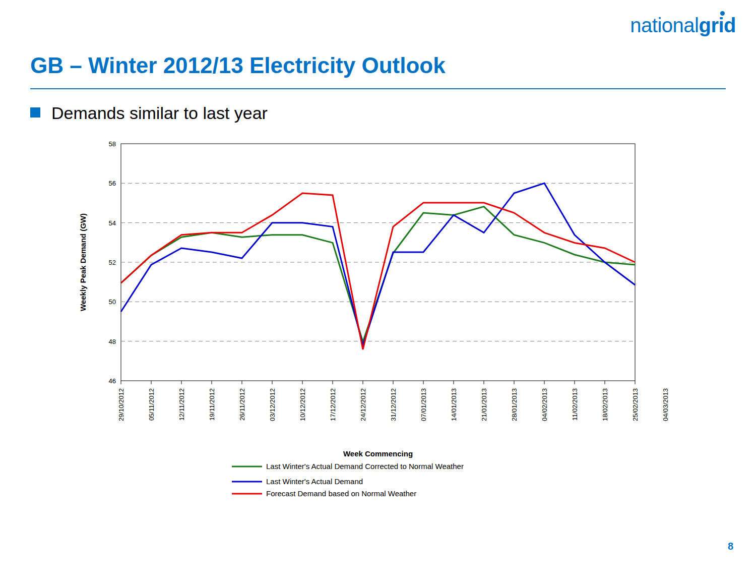national grid
GB – Winter 2012/13 Electricity Outlook
Demands similar to last year
58 56 54 52 50 48 46 Weekly Peak Demand (GW) 29/10/2012 05/11/2012 12/11/2012 19/11/2012 26/11/2012 03/12/2012 10/12/2012 17/12/2012 24/12/2012 31/12/2012 07/01/2013 14/01/2013 21/01/2013 28/01/2013 04/02/2013 11/02/2013 18/02/2013 25/02/2013 04/03/2013 11/03/2013 18/03/2013 Week Commencing Last Winter's Actual Demand Corrected to Normal Weather Last Winter's Actual Demand Forecast Demand based on Normal Weather
8